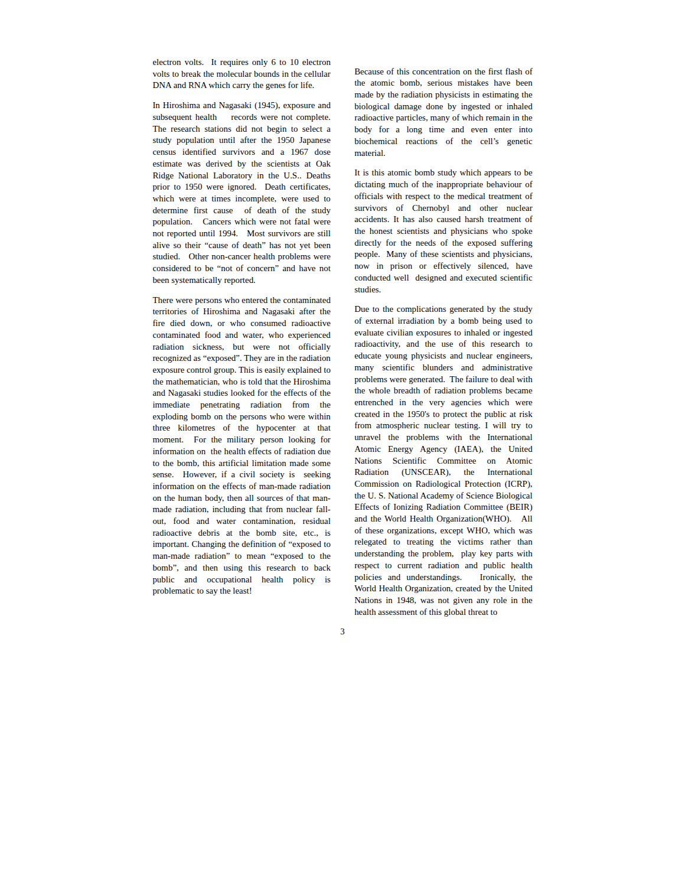electron volts. It requires only 6 to 10 electron volts to break the molecular bounds in the cellular DNA and RNA which carry the genes for life.
In Hiroshima and Nagasaki (1945), exposure and subsequent health records were not complete. The research stations did not begin to select a study population until after the 1950 Japanese census identified survivors and a 1967 dose estimate was derived by the scientists at Oak Ridge National Laboratory in the U.S.. Deaths prior to 1950 were ignored. Death certificates, which were at times incomplete, were used to determine first cause of death of the study population. Cancers which were not fatal were not reported until 1994. Most survivors are still alive so their “cause of death” has not yet been studied. Other non-cancer health problems were considered to be “not of concern” and have not been systematically reported.
There were persons who entered the contaminated territories of Hiroshima and Nagasaki after the fire died down, or who consumed radioactive contaminated food and water, who experienced radiation sickness, but were not officially recognized as “exposed”. They are in the radiation exposure control group. This is easily explained to the mathematician, who is told that the Hiroshima and Nagasaki studies looked for the effects of the immediate penetrating radiation from the exploding bomb on the persons who were within three kilometres of the hypocenter at that moment. For the military person looking for information on the health effects of radiation due to the bomb, this artificial limitation made some sense. However, if a civil society is seeking information on the effects of man-made radiation on the human body, then all sources of that man-made radiation, including that from nuclear fall-out, food and water contamination, residual radioactive debris at the bomb site, etc., is important. Changing the definition of “exposed to man-made radiation” to mean “exposed to the bomb”, and then using this research to back public and occupational health policy is problematic to say the least!
Because of this concentration on the first flash of the atomic bomb, serious mistakes have been made by the radiation physicists in estimating the biological damage done by ingested or inhaled radioactive particles, many of which remain in the body for a long time and even enter into biochemical reactions of the cell’s genetic material.
It is this atomic bomb study which appears to be dictating much of the inappropriate behaviour of officials with respect to the medical treatment of survivors of Chernobyl and other nuclear accidents. It has also caused harsh treatment of the honest scientists and physicians who spoke directly for the needs of the exposed suffering people. Many of these scientists and physicians, now in prison or effectively silenced, have conducted well designed and executed scientific studies.
Due to the complications generated by the study of external irradiation by a bomb being used to evaluate civilian exposures to inhaled or ingested radioactivity, and the use of this research to educate young physicists and nuclear engineers, many scientific blunders and administrative problems were generated. The failure to deal with the whole breadth of radiation problems became entrenched in the very agencies which were created in the 1950's to protect the public at risk from atmospheric nuclear testing. I will try to unravel the problems with the International Atomic Energy Agency (IAEA), the United Nations Scientific Committee on Atomic Radiation (UNSCEAR), the International Commission on Radiological Protection (ICRP), the U. S. National Academy of Science Biological Effects of Ionizing Radiation Committee (BEIR) and the World Health Organization(WHO). All of these organizations, except WHO, which was relegated to treating the victims rather than understanding the problem, play key parts with respect to current radiation and public health policies and understandings. Ironically, the World Health Organization, created by the United Nations in 1948, was not given any role in the health assessment of this global threat to
3